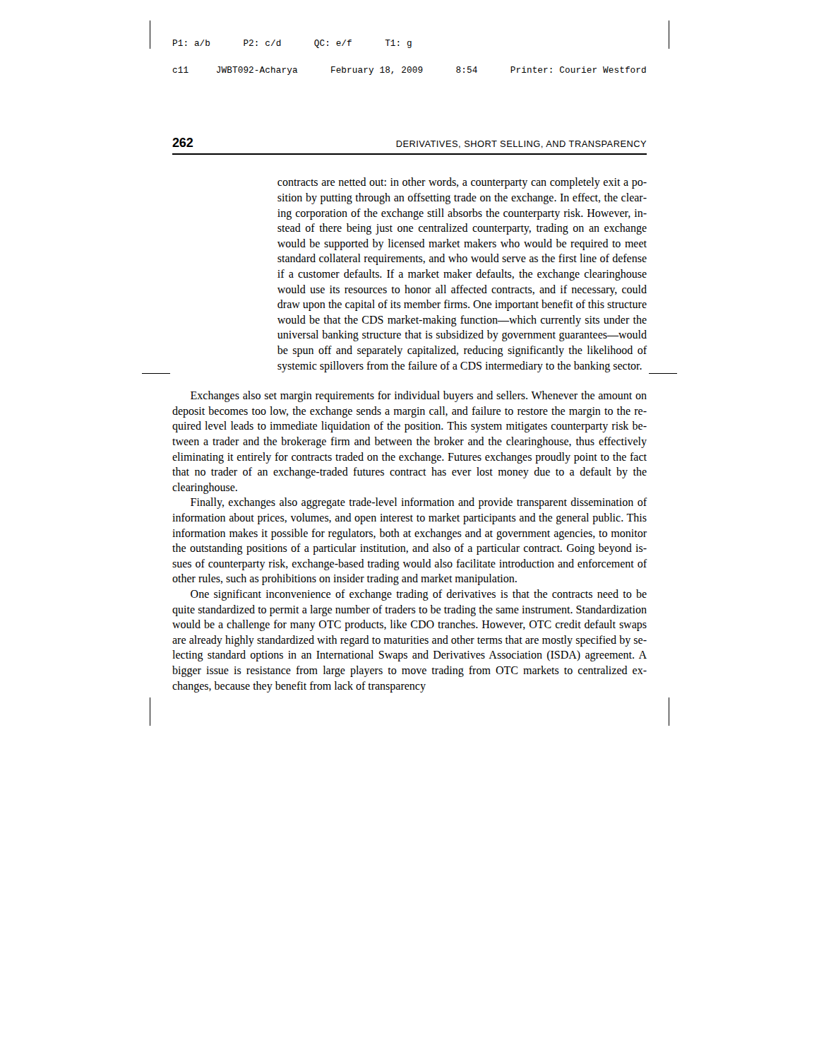P1: a/b P2: c/d QC: e/f T1: g
c11 JWBT092-Acharya February 18, 2009 8:54 Printer: Courier Westford
262 DERIVATIVES, SHORT SELLING, AND TRANSPARENCY
contracts are netted out: in other words, a counterparty can completely exit a position by putting through an offsetting trade on the exchange. In effect, the clearing corporation of the exchange still absorbs the counterparty risk. However, instead of there being just one centralized counterparty, trading on an exchange would be supported by licensed market makers who would be required to meet standard collateral requirements, and who would serve as the first line of defense if a customer defaults. If a market maker defaults, the exchange clearinghouse would use its resources to honor all affected contracts, and if necessary, could draw upon the capital of its member firms. One important benefit of this structure would be that the CDS market-making function—which currently sits under the universal banking structure that is subsidized by government guarantees—would be spun off and separately capitalized, reducing significantly the likelihood of systemic spillovers from the failure of a CDS intermediary to the banking sector.
Exchanges also set margin requirements for individual buyers and sellers. Whenever the amount on deposit becomes too low, the exchange sends a margin call, and failure to restore the margin to the required level leads to immediate liquidation of the position. This system mitigates counterparty risk between a trader and the brokerage firm and between the broker and the clearinghouse, thus effectively eliminating it entirely for contracts traded on the exchange. Futures exchanges proudly point to the fact that no trader of an exchange-traded futures contract has ever lost money due to a default by the clearinghouse.
Finally, exchanges also aggregate trade-level information and provide transparent dissemination of information about prices, volumes, and open interest to market participants and the general public. This information makes it possible for regulators, both at exchanges and at government agencies, to monitor the outstanding positions of a particular institution, and also of a particular contract. Going beyond issues of counterparty risk, exchange-based trading would also facilitate introduction and enforcement of other rules, such as prohibitions on insider trading and market manipulation.
One significant inconvenience of exchange trading of derivatives is that the contracts need to be quite standardized to permit a large number of traders to be trading the same instrument. Standardization would be a challenge for many OTC products, like CDO tranches. However, OTC credit default swaps are already highly standardized with regard to maturities and other terms that are mostly specified by selecting standard options in an International Swaps and Derivatives Association (ISDA) agreement. A bigger issue is resistance from large players to move trading from OTC markets to centralized exchanges, because they benefit from lack of transparency